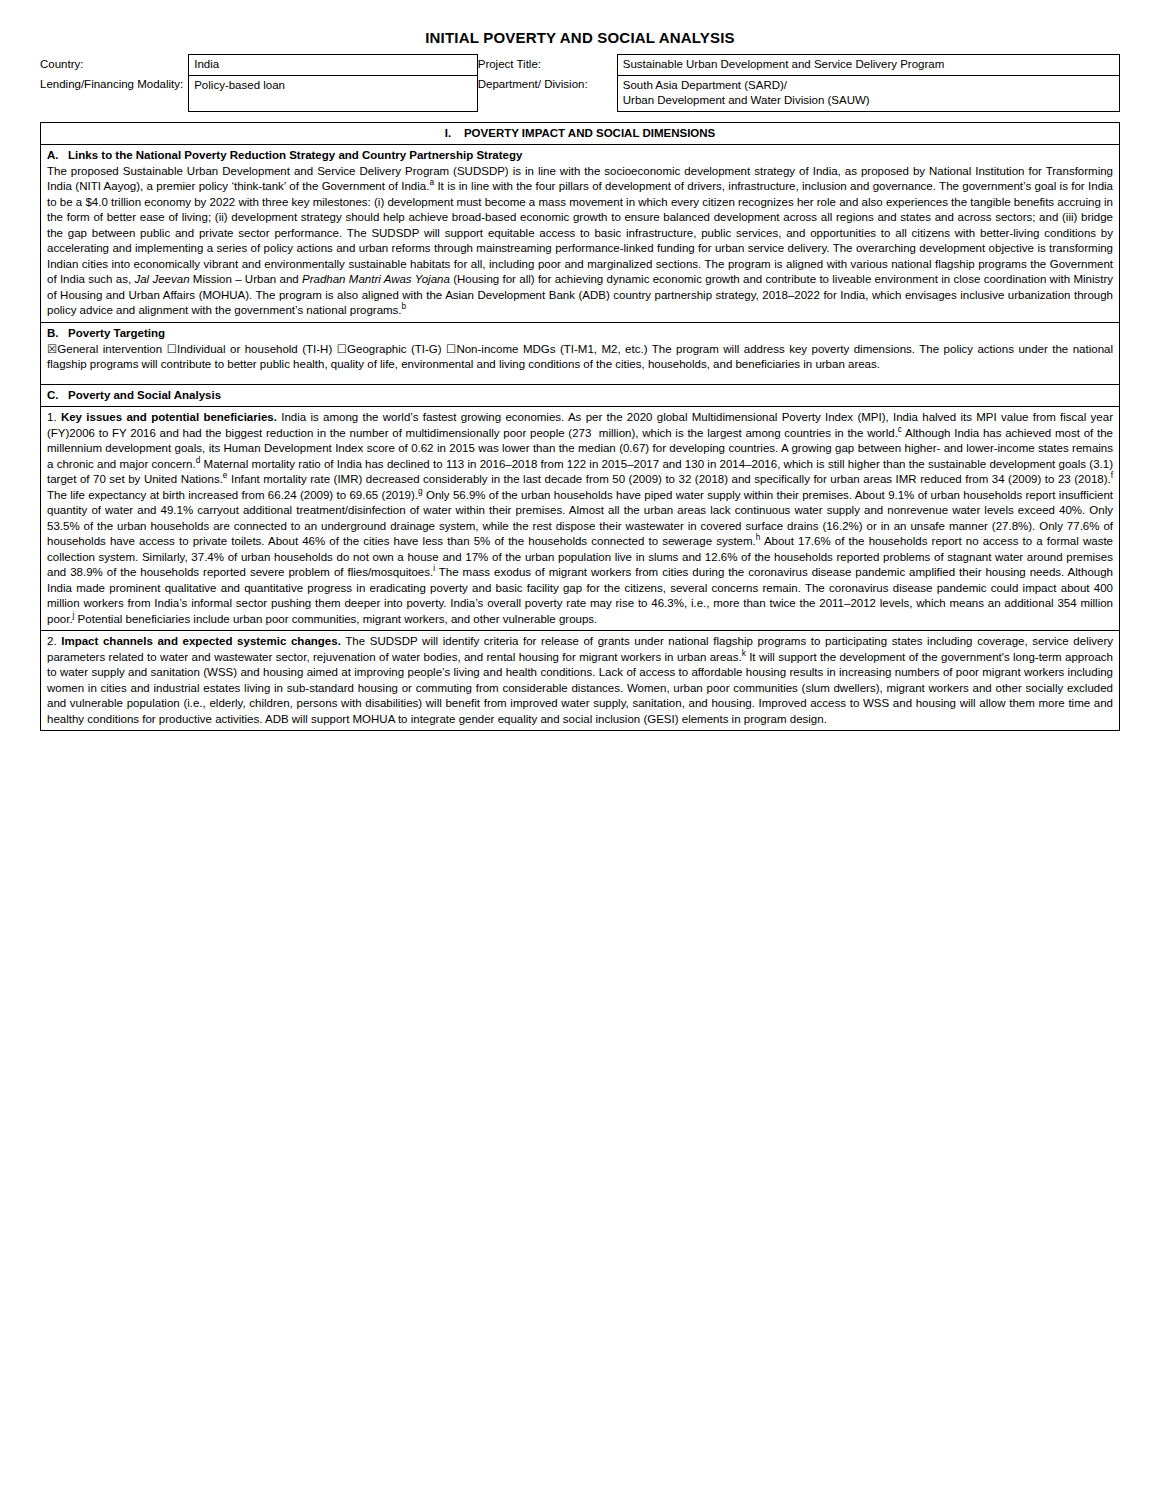INITIAL POVERTY AND SOCIAL ANALYSIS
| Country: | India | Project Title: | Sustainable Urban Development and Service Delivery Program |
| Lending/Financing Modality: | Policy-based loan | Department/ Division: | South Asia Department (SARD)/ Urban Development and Water Division (SAUW) |
| I. POVERTY IMPACT AND SOCIAL DIMENSIONS |
| A. Links to the National Poverty Reduction Strategy and Country Partnership Strategy The proposed Sustainable Urban Development and Service Delivery Program (SUDSDP) is in line with the socioeconomic development strategy of India, as proposed by National Institution for Transforming India (NITI Aayog), a premier policy ‘think-tank’ of the Government of India. a It is in line with the four pillars of development of drivers, infrastructure, inclusion and governance. The government’s goal is for India to be a $4.0 trillion economy by 2022 with three key milestones: (i) development must become a mass movement in which every citizen recognizes her role and also experiences the tangible benefits accruing in the form of better ease of living; (ii) development strategy should help achieve broad-based economic growth to ensure balanced development across all regions and states and across sectors; and (iii) bridge the gap between public and private sector performance. The SUDSDP will support equitable access to basic infrastructure, public services, and opportunities to all citizens with better-living conditions by accelerating and implementing a series of policy actions and urban reforms through mainstreaming performance-linked funding for urban service delivery. The overarching development objective is transforming Indian cities into economically vibrant and environmentally sustainable habitats for all, including poor and marginalized sections. The program is aligned with various national flagship programs the Government of India such as, Jal Jeevan Mission – Urban and Pradhan Mantri Awas Yojana (Housing for all) for achieving dynamic economic growth and contribute to liveable environment in close coordination with Ministry of Housing and Urban Affairs (MOHUA). The program is also aligned with the Asian Development Bank (ADB) country partnership strategy, 2018–2022 for India, which envisages inclusive urbanization through policy advice and alignment with the government’s national programs. b |
| B. Poverty Targeting ☒ General intervention ☐ Individual or household (TI-H) ☐ Geographic (TI-G) ☐ Non-income MDGs (TI-M1, M2, etc.) The program will address key poverty dimensions. The policy actions under the national flagship programs will contribute to better public health, quality of life, environmental and living conditions of the cities, households, and beneficiaries in urban areas. |
| C. Poverty and Social Analysis |
| 1. Key issues and potential beneficiaries. India is among the world’s fastest growing economies. As per the 2020 global Multidimensional Poverty Index (MPI), India halved its MPI value from fiscal year (FY)2006 to FY 2016 and had the biggest reduction in the number of multidimensionally poor people (273 million), which is the largest among countries in the world. c Although India has achieved most of the millennium development goals, its Human Development Index score of 0.62 in 2015 was lower than the median (0.67) for developing countries. A growing gap between higher- and lower-income states remains a chronic and major concern. d Maternal mortality ratio of India has declined to 113 in 2016–2018 from 122 in 2015–2017 and 130 in 2014–2016, which is still higher than the sustainable development goals (3.1) target of 70 set by United Nations. e Infant mortality rate (IMR) decreased considerably in the last decade from 50 (2009) to 32 (2018) and specifically for urban areas IMR reduced from 34 (2009) to 23 (2018). f The life expectancy at birth increased from 66.24 (2009) to 69.65 (2019). g Only 56.9% of the urban households have piped water supply within their premises. About 9.1% of urban households report insufficient quantity of water and 49.1% carryout additional treatment/disinfection of water within their premises. Almost all the urban areas lack continuous water supply and nonrevenue water levels exceed 40%. Only 53.5% of the urban households are connected to an underground drainage system, while the rest dispose their wastewater in covered surface drains (16.2%) or in an unsafe manner (27.8%). Only 77.6% of households have access to private toilets. About 46% of the cities have less than 5% of the households connected to sewerage system. h About 17.6% of the households report no access to a formal waste collection system. Similarly, 37.4% of urban households do not own a house and 17% of the urban population live in slums and 12.6% of the households reported problems of stagnant water around premises and 38.9% of the households reported severe problem of flies/mosquitoes. i The mass exodus of migrant workers from cities during the coronavirus disease pandemic amplified their housing needs. Although India made prominent qualitative and quantitative progress in eradicating poverty and basic facility gap for the citizens, several concerns remain. The coronavirus disease pandemic could impact about 400 million workers from India’s informal sector pushing them deeper into poverty. India’s overall poverty rate may rise to 46.3%, i.e., more than twice the 2011–2012 levels, which means an additional 354 million poor. j Potential beneficiaries include urban poor communities, migrant workers, and other vulnerable groups. |
| 2. Impact channels and expected systemic changes. The SUDSDP will identify criteria for release of grants under national flagship programs to participating states including coverage, service delivery parameters related to water and wastewater sector, rejuvenation of water bodies, and rental housing for migrant workers in urban areas. k It will support the development of the government's long-term approach to water supply and sanitation (WSS) and housing aimed at improving people’s living and health conditions. Lack of access to affordable housing results in increasing numbers of poor migrant workers including women in cities and industrial estates living in sub-standard housing or commuting from considerable distances. Women, urban poor communities (slum dwellers), migrant workers and other socially excluded and vulnerable population (i.e., elderly, children, persons with disabilities) will benefit from improved water supply, sanitation, and housing. Improved access to WSS and housing will allow them more time and healthy conditions for productive activities. ADB will support MOHUA to integrate gender equality and social inclusion (GESI) elements in program design. |